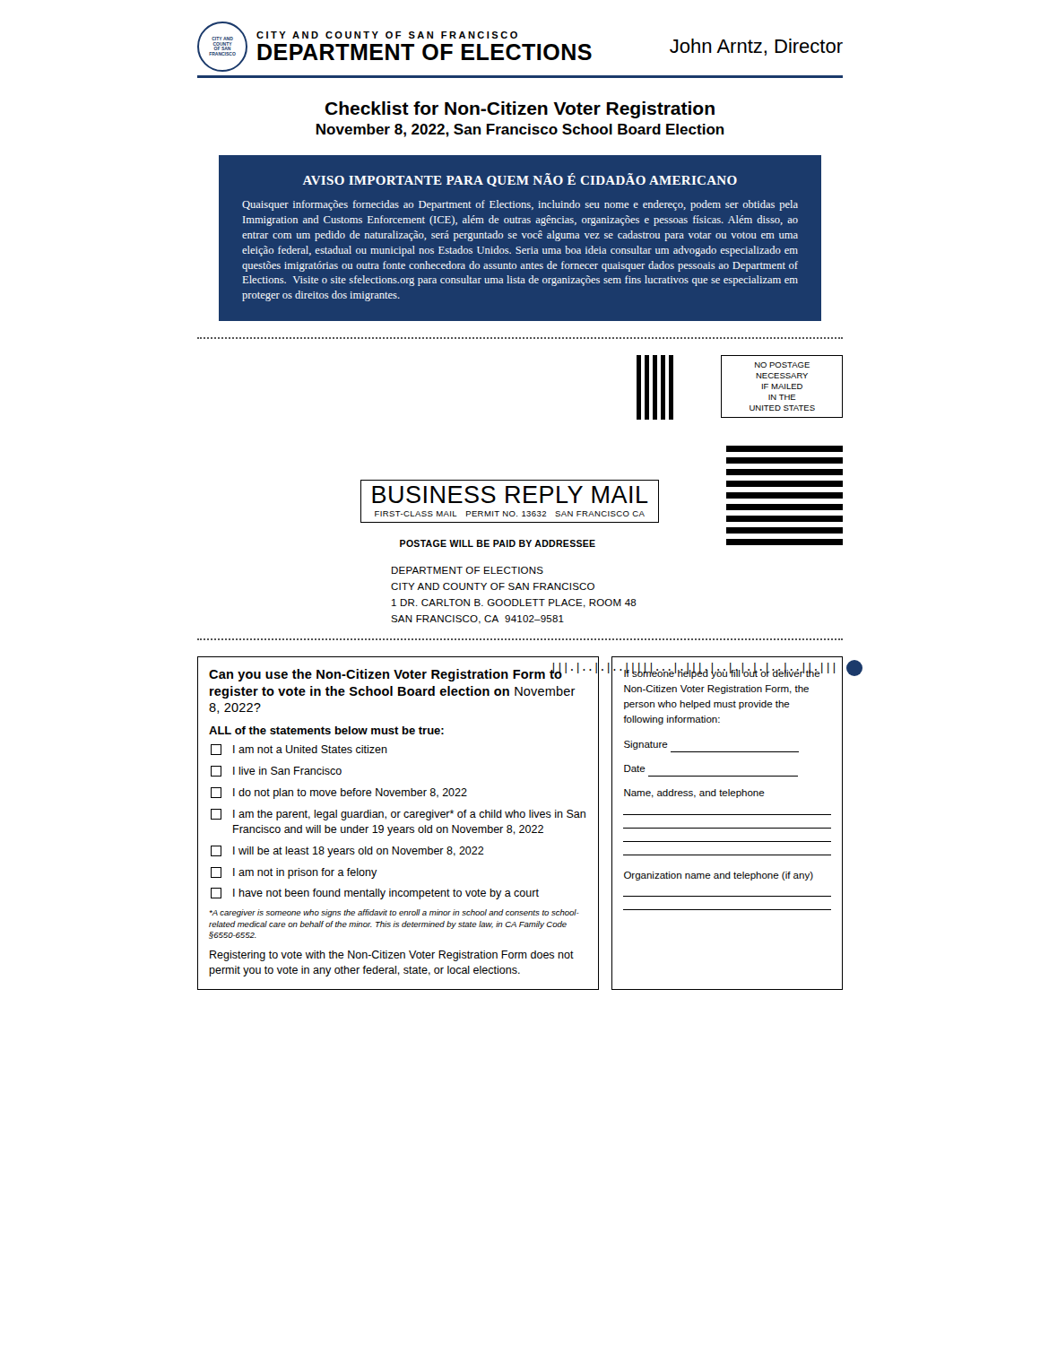CITY AND
COUNTY
OF SAN
FRANCISCO
CITY AND COUNTY OF SAN FRANCISCO
DEPARTMENT OF ELECTIONS
John Arntz, Director
Checklist for Non-Citizen Voter Registration
November 8, 2022, San Francisco School Board Election
AVISO IMPORTANTE PARA QUEM NÃO É CIDADÃO AMERICANO
Quaisquer informações fornecidas ao Department of Elections, incluindo seu nome e endereço, podem ser obtidas pela Immigration and Customs Enforcement (ICE), além de outras agências, organizações e pessoas físicas. Além disso, ao entrar com um pedido de naturalização, será perguntado se você alguma vez se cadastrou para votar ou votou em uma eleição federal, estadual ou municipal nos Estados Unidos. Seria uma boa ideia consultar um advogado especializado em questões imigratórias ou outra fonte conhecedora do assunto antes de fornecer quaisquer dados pessoais ao Department of Elections. Visite o site sfelections.org para consultar uma lista de organizações sem fins lucrativos que se especializam em proteger os direitos dos imigrantes.
NO POSTAGE
NECESSARY
IF MAILED
IN THE
UNITED STATES
BUSINESS REPLY MAIL
FIRST-CLASS MAIL PERMIT NO. 13632 SAN FRANCISCO CA
POSTAGE WILL BE PAID BY ADDRESSEE
DEPARTMENT OF ELECTIONS
CITY AND COUNTY OF SAN FRANCISCO
1 DR. CARLTON B. GOODLETT PLACE, ROOM 48
SAN FRANCISCO, CA 94102–9581
|||.|..|.|..|||||...|.|||.|..|.|.|.|..|..||.|||
Can you use the Non-Citizen Voter Registration Form to register to vote in the School Board election on November 8, 2022?
ALL of the statements below must be true:
I am not a United States citizen
I live in San Francisco
I do not plan to move before November 8, 2022
I am the parent, legal guardian, or caregiver* of a child who lives in San Francisco and will be under 19 years old on November 8, 2022
I will be at least 18 years old on November 8, 2022
I am not in prison for a felony
I have not been found mentally incompetent to vote by a court
*A caregiver is someone who signs the affidavit to enroll a minor in school and consents to school-related medical care on behalf of the minor. This is determined by state law, in CA Family Code §6550-6552.
Registering to vote with the Non-Citizen Voter Registration Form does not permit you to vote in any other federal, state, or local elections.
If someone helped you fill out or deliver the Non-Citizen Voter Registration Form, the person who helped must provide the following information:
Signature
Date
Name, address, and telephone
Organization name and telephone (if any)